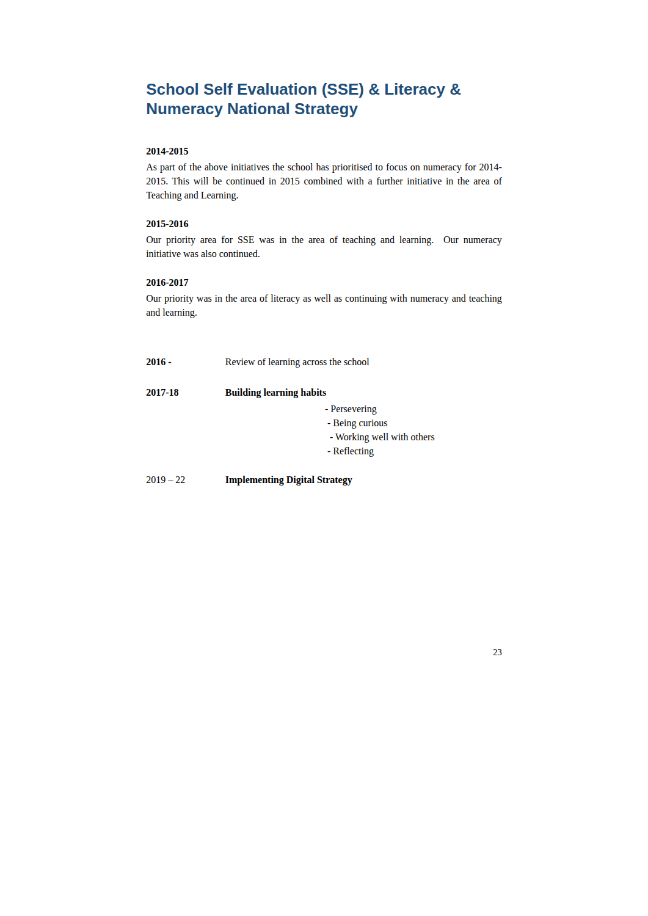School Self Evaluation (SSE) & Literacy &
Numeracy National Strategy
2014-2015
As part of the above initiatives the school has prioritised to focus on numeracy for 2014-2015. This will be continued in 2015 combined with a further initiative in the area of Teaching and Learning.
2015-2016
Our priority area for SSE was in the area of teaching and learning. Our numeracy initiative was also continued.
2016-2017
Our priority was in the area of literacy as well as continuing with numeracy and teaching and learning.
2016 -Review of learning across the school
2017-18 Building learning habits
- Persevering
- Being curious
- Working well with others
- Reflecting
2019 – 22 Implementing Digital Strategy
23